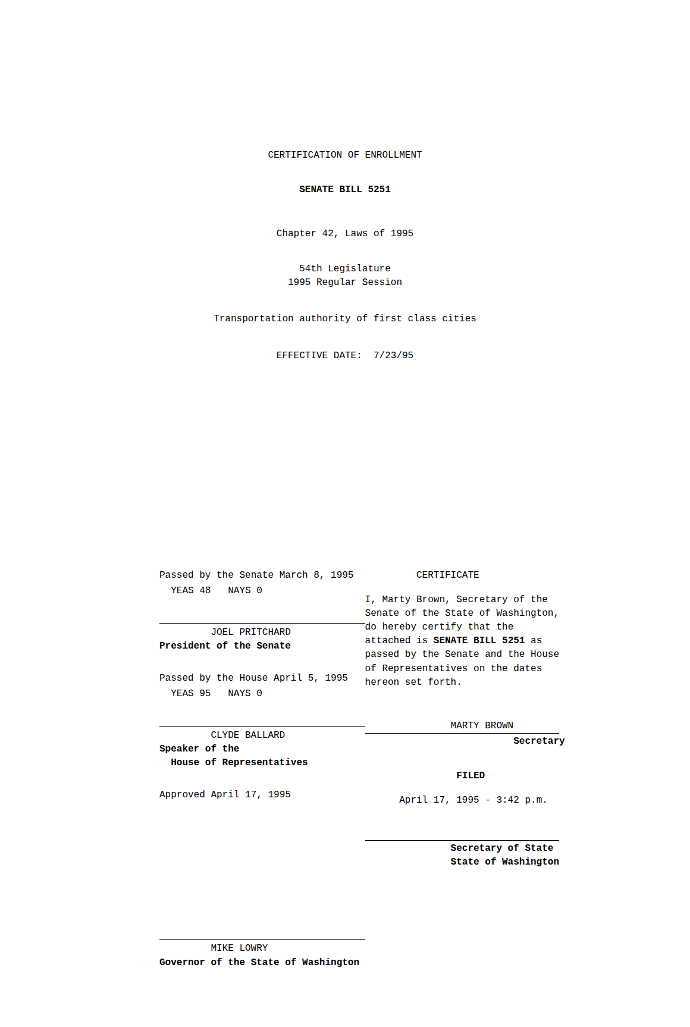CERTIFICATION OF ENROLLMENT
SENATE BILL 5251
Chapter 42, Laws of 1995
54th Legislature
1995 Regular Session
Transportation authority of first class cities
EFFECTIVE DATE: 7/23/95
| Passed by the Senate March 8, 1995 YEAS 48 NAYS 0 JOEL PRITCHARD President of the Senate Passed by the House April 5, 1995 YEAS 95 NAYS 0 CLYDE BALLARD Speaker of the House of Representatives Approved April 17, 1995 MIKE LOWRY Governor of the State of Washington | CERTIFICATE I, Marty Brown, Secretary of the Senate of the State of Washington, do hereby certify that the attached is SENATE BILL 5251 as passed by the Senate and the House of Representatives on the dates hereon set forth. MARTY BROWN Secretary FILED April 17, 1995 - 3:42 p.m. Secretary of State State of Washington |